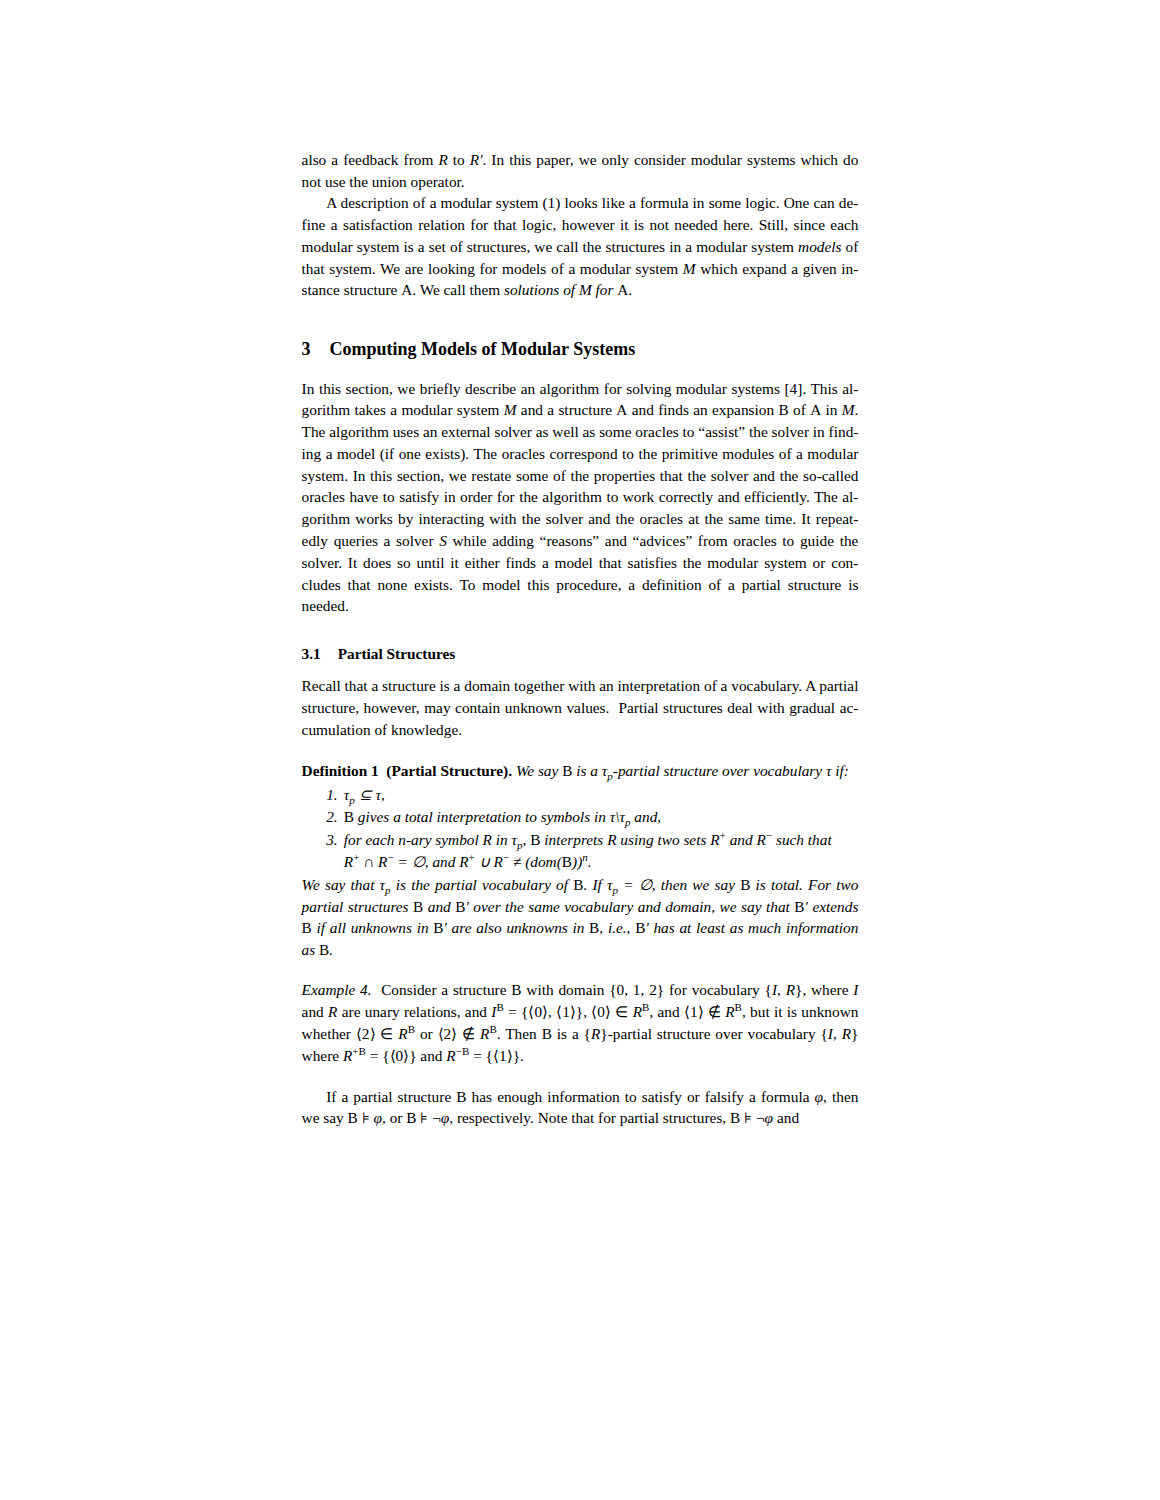also a feedback from R to R′. In this paper, we only consider modular systems which do not use the union operator.
A description of a modular system (1) looks like a formula in some logic. One can define a satisfaction relation for that logic, however it is not needed here. Still, since each modular system is a set of structures, we call the structures in a modular system models of that system. We are looking for models of a modular system M which expand a given instance structure A. We call them solutions of M for A.
3 Computing Models of Modular Systems
In this section, we briefly describe an algorithm for solving modular systems [4]. This algorithm takes a modular system M and a structure A and finds an expansion B of A in M. The algorithm uses an external solver as well as some oracles to “assist” the solver in finding a model (if one exists). The oracles correspond to the primitive modules of a modular system. In this section, we restate some of the properties that the solver and the so-called oracles have to satisfy in order for the algorithm to work correctly and efficiently. The algorithm works by interacting with the solver and the oracles at the same time. It repeatedly queries a solver S while adding “reasons” and “advices” from oracles to guide the solver. It does so until it either finds a model that satisfies the modular system or concludes that none exists. To model this procedure, a definition of a partial structure is needed.
3.1 Partial Structures
Recall that a structure is a domain together with an interpretation of a vocabulary. A partial structure, however, may contain unknown values. Partial structures deal with gradual accumulation of knowledge.
Definition 1 (Partial Structure). We say B is a τp-partial structure over vocabulary τ if:
τp ⊆ τ,
B gives a total interpretation to symbols in τ\τp and,
for each n-ary symbol R in τp, B interprets R using two sets R+ and R− such that R+ ∩ R− = ∅, and R+ ∪ R− ≠ (dom(B))n.
We say that τp is the partial vocabulary of B. If τp = ∅, then we say B is total. For two partial structures B and B′ over the same vocabulary and domain, we say that B′ extends B if all unknowns in B′ are also unknowns in B, i.e., B′ has at least as much information as B.
Example 4. Consider a structure B with domain {0, 1, 2} for vocabulary {I, R}, where I and R are unary relations, and IB = {⟨0⟩, ⟨1⟩}, ⟨0⟩ ∈ RB, and ⟨1⟩ ∉ RB, but it is unknown whether ⟨2⟩ ∈ RB or ⟨2⟩ ∉ RB. Then B is a {R}-partial structure over vocabulary {I, R} where R+B = {⟨0⟩} and R−B = {⟨1⟩}.
If a partial structure B has enough information to satisfy or falsify a formula φ, then we say B ⊧ φ, or B ⊧ ¬φ, respectively. Note that for partial structures, B ⊧ ¬φ and